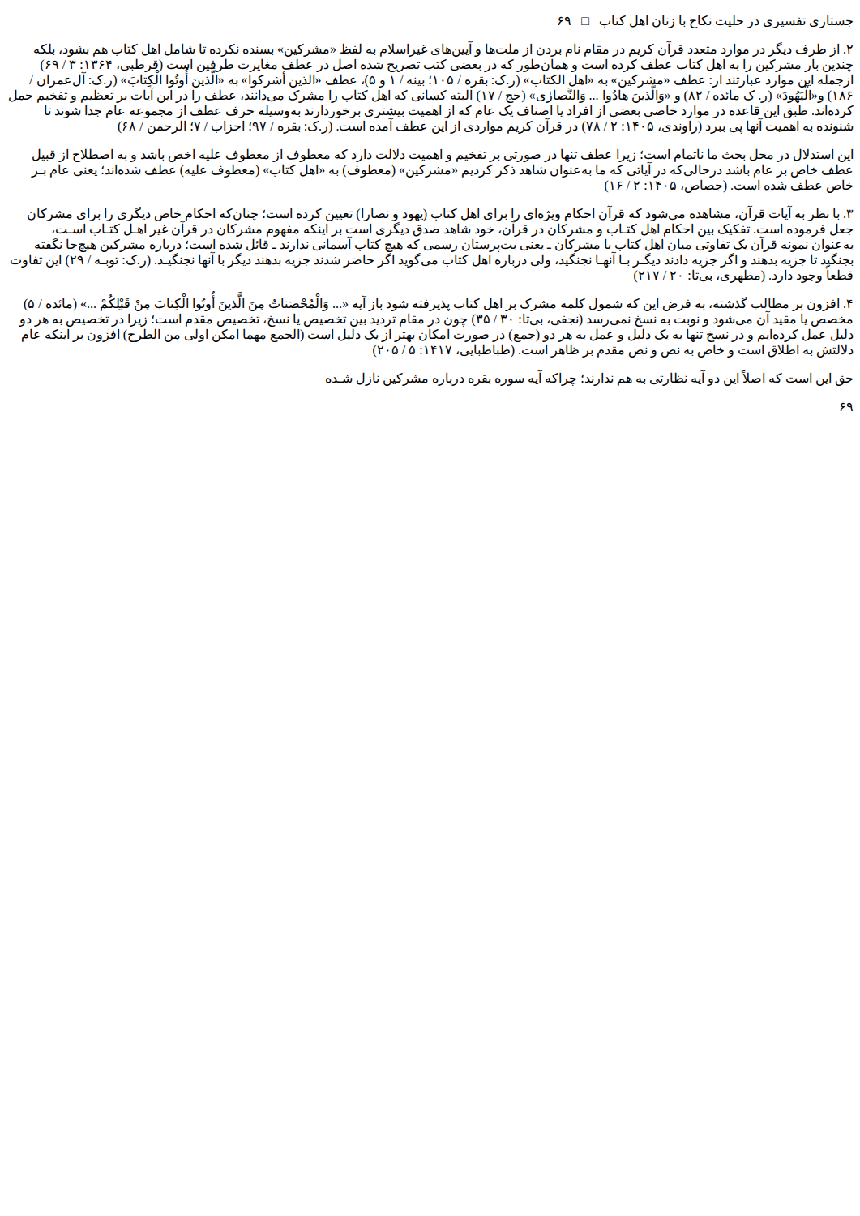جستاری تفسیری در حلیت نکاح با زنان اهل کتاب □ ۶۹
۲. از طرف دیگر در موارد متعدد قرآن کریم در مقام نام بردن از ملت‌ها و آیین‌های غیراسلام به لفظ «مشرکین» بسنده نکرده تا شامل اهل کتاب هم بشود، بلکه چندین بار مشرکین را به اهل کتاب عطف کرده است و همان‌طور که در بعضی کتب تصریح شده اصل در عطف مغایرت طرفین است (قرطبی، ۱۳۶۴: ۳ / ۶۹) ازجمله این موارد عبارتند از: عطف «مشرکین» به «اهل الکتاب» (ر.ک: بقره / ۱۰۵؛ بینه / ۱ و ۵)، عطف «الذین أشرکوا» به «الَّذینَ أُوتُوا الْکِتابَ» (ر.ک: آل‌عمران / ۱۸۶) و«الْیَهُودَ» (ر. ک مائده / ۸۲) و «وَالَّذینَ هادُوا ... وَالنَّصارٰی» (حج / ۱۷) البته کسانی که اهل کتاب را مشرک می‌دانند، عطف را در این آیات بر تعظیم و تفخیم حمل کرده‌اند. طبق این قاعده در موارد خاصی بعضی از افراد یا اصناف یک عام که از اهمیت بیشتری برخوردارند به‌وسیله حرف عطف از مجموعه عام جدا شوند تا شنونده به اهمیت آنها پی ببرد (راوندی، ۱۴۰۵: ۲ / ۷۸) در قرآن کریم مواردی از این عطف آمده است. (ر.ک: بقره / ۹۷؛ احزاب / ۷؛ الرحمن / ۶۸)
این استدلال در محل بحث ما ناتمام است؛ زیرا عطف تنها در صورتی بر تفخیم و اهمیت دلالت دارد که معطوف از معطوف علیه اخص باشد و به اصطلاح از قبیل عطف خاص بر عام باشد درحالی‌که در آیاتی که ما به‌عنوان شاهد ذکر کردیم «مشرکین» (معطوف) به «اهل کتاب» (معطوف علیه) عطف شده‌اند؛ یعنی عام بـر خاص عطف شده است. (جصاص، ۱۴۰۵: ۲ / ۱۶)
۳. با نظر به آیات قرآن، مشاهده می‌شود که قرآن احکام ویژه‌ای را برای اهل کتاب (یهود و نصارا) تعیین کرده است؛ چنان‌که احکام خاص دیگری را برای مشرکان جعل فرموده است. تفکیک بین احکام اهل کتـاب و مشرکان در قرآن، خود شاهد صدق دیگری است بر اینکه مفهوم مشرکان در قرآن غیر اهـل کتـاب اسـت، به‌عنوان نمونه قرآن یک تفاوتی میان اهل کتاب با مشرکان ـ یعنی بت‌پرستان رسمی که هیچ کتاب آسمانی ندارند ـ قائل شده است؛ درباره مشرکین هیچ‌جا نگفته بجنگید تا جزیه بدهند و اگر جزیه دادند دیگـر بـا آنهـا نجنگید، ولی درباره اهل کتاب می‌گوید اگر حاضر شدند جزیه بدهند دیگر با آنها نجنگیـد. (ر.ک: توبـه / ۲۹) این تفاوت قطعاً وجود دارد. (مطهری، بی‌تا: ۲۰ / ۲۱۷)
۴. افزون بر مطالب گذشته، به فرض این که شمول کلمه مشرک بر اهل کتاب پذیرفته شود باز آیه «... وَالْمُحْصَناتُ مِنَ الَّذینَ أُوتُوا الْکِتابَ مِنْ قَبْلِکُمْ ...» (مائده / ۵) مخصص یا مقید آن می‌شود و نوبت به نسخ نمی‌رسد (نجفی، بی‌تا: ۳۰ / ۳۵) چون در مقام تردید بین تخصیص یا نسخ، تخصیص مقدم است؛ زیرا در تخصیص به هر دو دلیل عمل کرده‌ایم و در نسخ تنها به یک دلیل و عمل به هر دو (جمع) در صورت امکان بهتر از یک دلیل است (الجمع مهما امکن اولی من الطرح) افزون بر اینکه عام دلالتش به اطلاق است و خاص به نص و نص مقدم بر ظاهر است. (طباطبایی، ۱۴۱۷: ۵ / ۲۰۵)
حق این است که اصلاً این دو آیه نظارتی به هم ندارند؛ چراکه آیه سوره بقره درباره مشرکین نازل شـده
۶۹